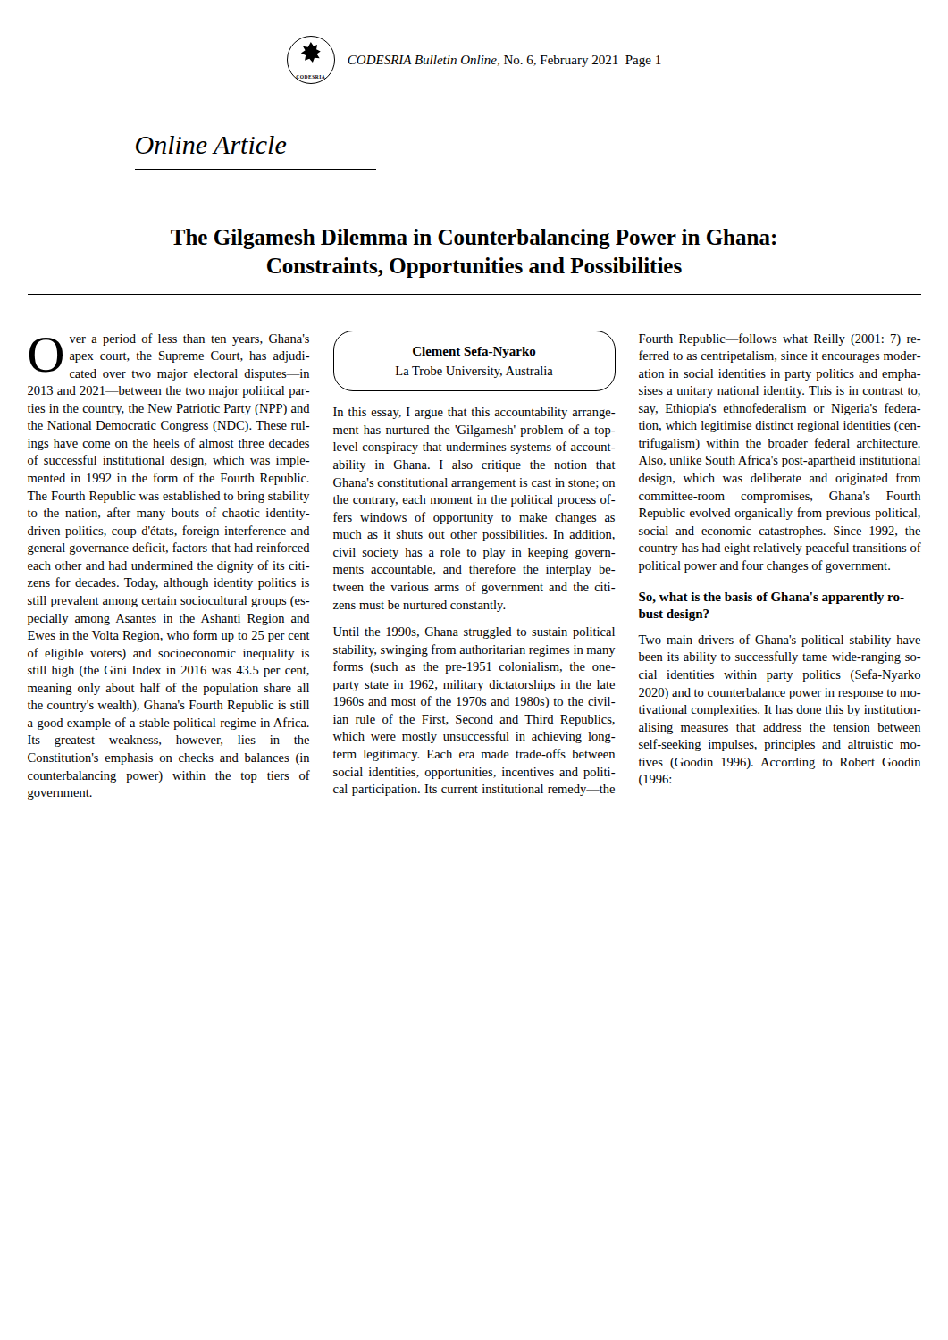CODESRIA
CODESRIA Bulletin Online, No. 6, February 2021 Page 1
Online Article
The Gilgamesh Dilemma in Counterbalancing Power in Ghana:
Constraints, Opportunities and Possibilities
Over a period of less than ten years, Ghana's apex court, the Supreme Court, has adjudicated over two major electoral disputes—in 2013 and 2021—between the two major political parties in the country, the New Patriotic Party (NPP) and the National Democratic Congress (NDC). These rulings have come on the heels of almost three decades of successful institutional design, which was implemented in 1992 in the form of the Fourth Republic. The Fourth Republic was established to bring stability to the nation, after many bouts of chaotic identity-driven politics, coup d'états, foreign interference and general governance deficit, factors that had reinforced each other and had undermined the dignity of its citizens for decades. Today, although identity politics is still prevalent among certain sociocultural groups (especially among Asantes in the Ashanti Region and Ewes in the Volta Region, who form up to 25 per cent of eligible voters) and socioeconomic inequality is still high (the Gini Index in 2016 was 43.5 per cent, meaning only about half of the population share all the country's wealth), Ghana's Fourth Republic is still a good example of a stable political regime in Africa. Its greatest weakness, however, lies in the Constitution's emphasis on checks and balances (in counterbalancing power) within the top tiers of government.
Clement Sefa-Nyarko La Trobe University, Australia
In this essay, I argue that this accountability arrangement has nurtured the 'Gilgamesh' problem of a top-level conspiracy that undermines systems of accountability in Ghana. I also critique the notion that Ghana's constitutional arrangement is cast in stone; on the contrary, each moment in the political process offers windows of opportunity to make changes as much as it shuts out other possibilities. In addition, civil society has a role to play in keeping governments accountable, and therefore the interplay between the various arms of government and the citizens must be nurtured constantly.
Until the 1990s, Ghana struggled to sustain political stability, swinging from authoritarian regimes in many forms (such as the pre-1951 colonialism, the one-party state in 1962, military dictatorships in the late 1960s and most of the 1970s and 1980s) to the civilian rule of the First, Second and Third Republics, which were mostly unsuccessful in achieving long-term legitimacy. Each era made trade-offs between social identities, opportunities, incentives and political participation. Its current institutional remedy—the Fourth Republic—follows what Reilly (2001: 7) referred to as centripetalism, since it encourages moderation in social identities in party politics and emphasises a unitary national identity. This is in contrast to, say, Ethiopia's ethnofederalism or Nigeria's federation, which legitimise distinct regional identities (centrifugalism) within the broader federal architecture. Also, unlike South Africa's post-apartheid institutional design, which was deliberate and originated from committee-room compromises, Ghana's Fourth Republic evolved organically from previous political, social and economic catastrophes. Since 1992, the country has had eight relatively peaceful transitions of political power and four changes of government.
So, what is the basis of Ghana's apparently robust design?
Two main drivers of Ghana's political stability have been its ability to successfully tame wide-ranging social identities within party politics (Sefa-Nyarko 2020) and to counterbalance power in response to motivational complexities. It has done this by institutionalising measures that address the tension between self-seeking impulses, principles and altruistic motives (Goodin 1996). According to Robert Goodin (1996: